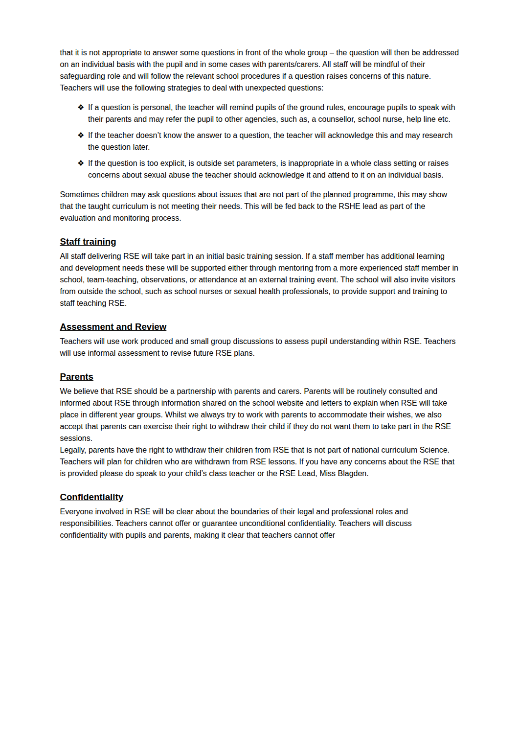that it is not appropriate to answer some questions in front of the whole group – the question will then be addressed on an individual basis with the pupil and in some cases with parents/carers. All staff will be mindful of their safeguarding role and will follow the relevant school procedures if a question raises concerns of this nature. Teachers will use the following strategies to deal with unexpected questions:
If a question is personal, the teacher will remind pupils of the ground rules, encourage pupils to speak with their parents and may refer the pupil to other agencies, such as, a counsellor, school nurse, help line etc.
If the teacher doesn’t know the answer to a question, the teacher will acknowledge this and may research the question later.
If the question is too explicit, is outside set parameters, is inappropriate in a whole class setting or raises concerns about sexual abuse the teacher should acknowledge it and attend to it on an individual basis.
Sometimes children may ask questions about issues that are not part of the planned programme, this may show that the taught curriculum is not meeting their needs. This will be fed back to the RSHE lead as part of the evaluation and monitoring process.
Staff training
All staff delivering RSE will take part in an initial basic training session. If a staff member has additional learning and development needs these will be supported either through mentoring from a more experienced staff member in school, team-teaching, observations, or attendance at an external training event. The school will also invite visitors from outside the school, such as school nurses or sexual health professionals, to provide support and training to staff teaching RSE.
Assessment and Review
Teachers will use work produced and small group discussions to assess pupil understanding within RSE. Teachers will use informal assessment to revise future RSE plans.
Parents
We believe that RSE should be a partnership with parents and carers. Parents will be routinely consulted and informed about RSE through information shared on the school website and letters to explain when RSE will take place in different year groups. Whilst we always try to work with parents to accommodate their wishes, we also accept that parents can exercise their right to withdraw their child if they do not want them to take part in the RSE sessions.
Legally, parents have the right to withdraw their children from RSE that is not part of national curriculum Science. Teachers will plan for children who are withdrawn from RSE lessons. If you have any concerns about the RSE that is provided please do speak to your child’s class teacher or the RSE Lead, Miss Blagden.
Confidentiality
Everyone involved in RSE will be clear about the boundaries of their legal and professional roles and responsibilities. Teachers cannot offer or guarantee unconditional confidentiality. Teachers will discuss confidentiality with pupils and parents, making it clear that teachers cannot offer